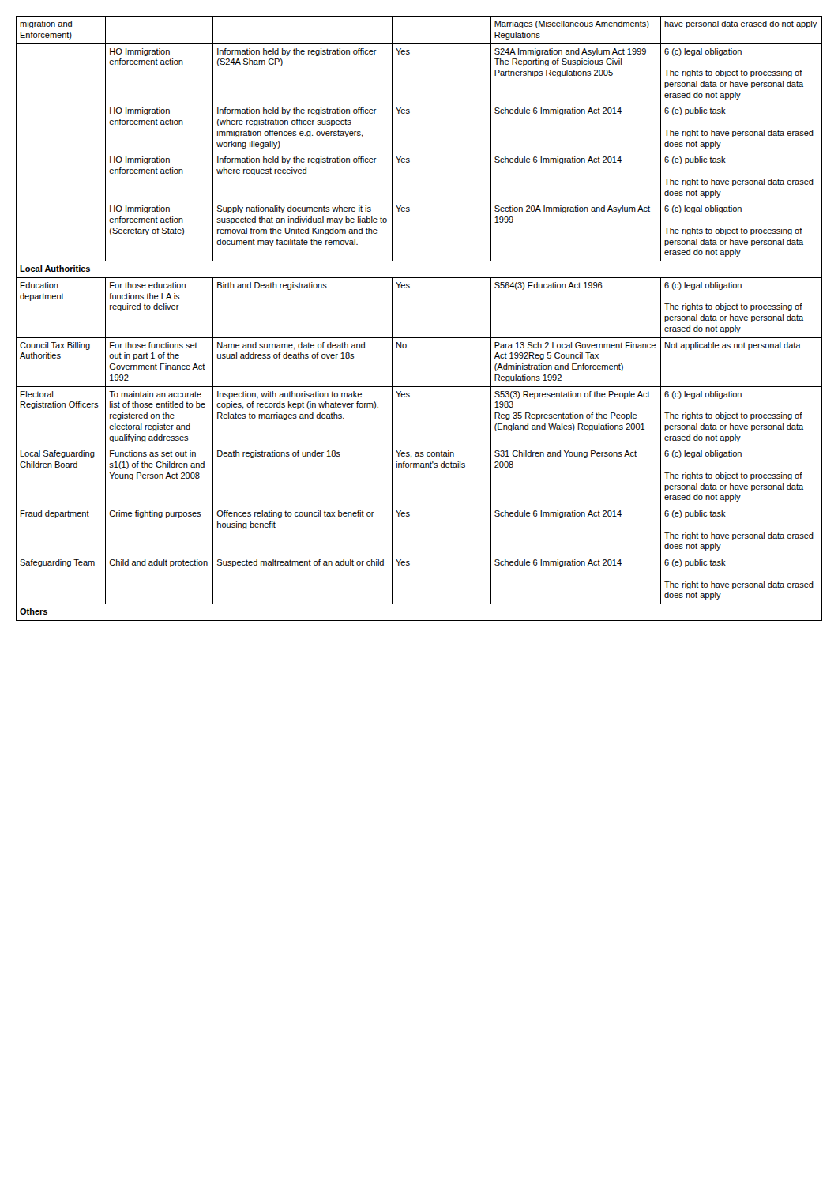| migration and Enforcement) | | | | Marriages (Miscellaneous Amendments) Regulations | have personal data erased do not apply |
| | HO Immigration enforcement action | Information held by the registration officer (S24A Sham CP) | Yes | S24A Immigration and Asylum Act 1999 The Reporting of Suspicious Civil Partnerships Regulations 2005 | 6 (c) legal obligation The rights to object to processing of personal data or have personal data erased do not apply |
| | HO Immigration enforcement action | Information held by the registration officer (where registration officer suspects immigration offences e.g. overstayers, working illegally) | Yes | Schedule 6 Immigration Act 2014 | 6 (e) public task The right to have personal data erased does not apply |
| | HO Immigration enforcement action | Information held by the registration officer where request received | Yes | Schedule 6 Immigration Act 2014 | 6 (e) public task The right to have personal data erased does not apply |
| | HO Immigration enforcement action (Secretary of State) | Supply nationality documents where it is suspected that an individual may be liable to removal from the United Kingdom and the document may facilitate the removal. | Yes | Section 20A Immigration and Asylum Act 1999 | 6 (c) legal obligation The rights to object to processing of personal data or have personal data erased do not apply |
| Local Authorities |
| Education department | For those education functions the LA is required to deliver | Birth and Death registrations | Yes | S564(3) Education Act 1996 | 6 (c) legal obligation The rights to object to processing of personal data or have personal data erased do not apply |
| Council Tax Billing Authorities | For those functions set out in part 1 of the Government Finance Act 1992 | Name and surname, date of death and usual address of deaths of over 18s | No | Para 13 Sch 2 Local Government Finance Act 1992Reg 5 Council Tax (Administration and Enforcement) Regulations 1992 | Not applicable as not personal data |
| Electoral Registration Officers | To maintain an accurate list of those entitled to be registered on the electoral register and qualifying addresses | Inspection, with authorisation to make copies, of records kept (in whatever form). Relates to marriages and deaths. | Yes | S53(3) Representation of the People Act 1983 Reg 35 Representation of the People (England and Wales) Regulations 2001 | 6 (c) legal obligation The rights to object to processing of personal data or have personal data erased do not apply |
| Local Safeguarding Children Board | Functions as set out in s1(1) of the Children and Young Person Act 2008 | Death registrations of under 18s | Yes, as contain informant's details | S31 Children and Young Persons Act 2008 | 6 (c) legal obligation The rights to object to processing of personal data or have personal data erased do not apply |
| Fraud department | Crime fighting purposes | Offences relating to council tax benefit or housing benefit | Yes | Schedule 6 Immigration Act 2014 | 6 (e) public task The right to have personal data erased does not apply |
| Safeguarding Team | Child and adult protection | Suspected maltreatment of an adult or child | Yes | Schedule 6 Immigration Act 2014 | 6 (e) public task The right to have personal data erased does not apply |
| Others |